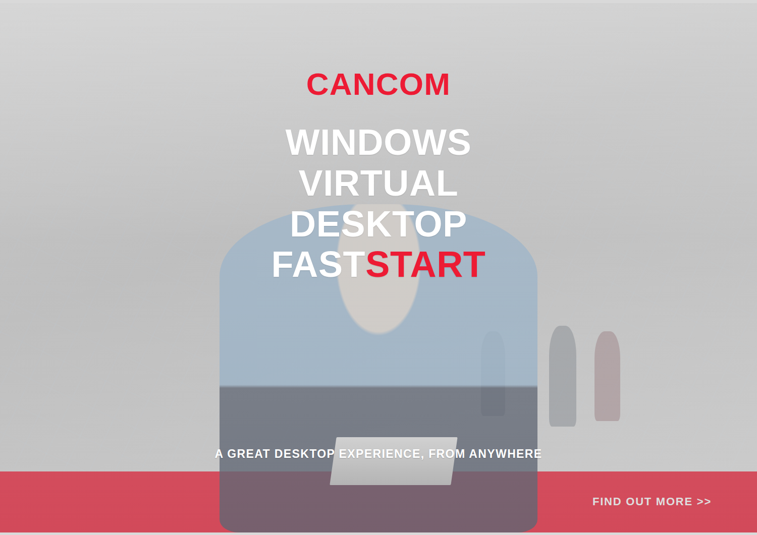CANCOM
Windows Virtual Desktop FastStart
A great desktop experience, from anywhere
Find out more >>